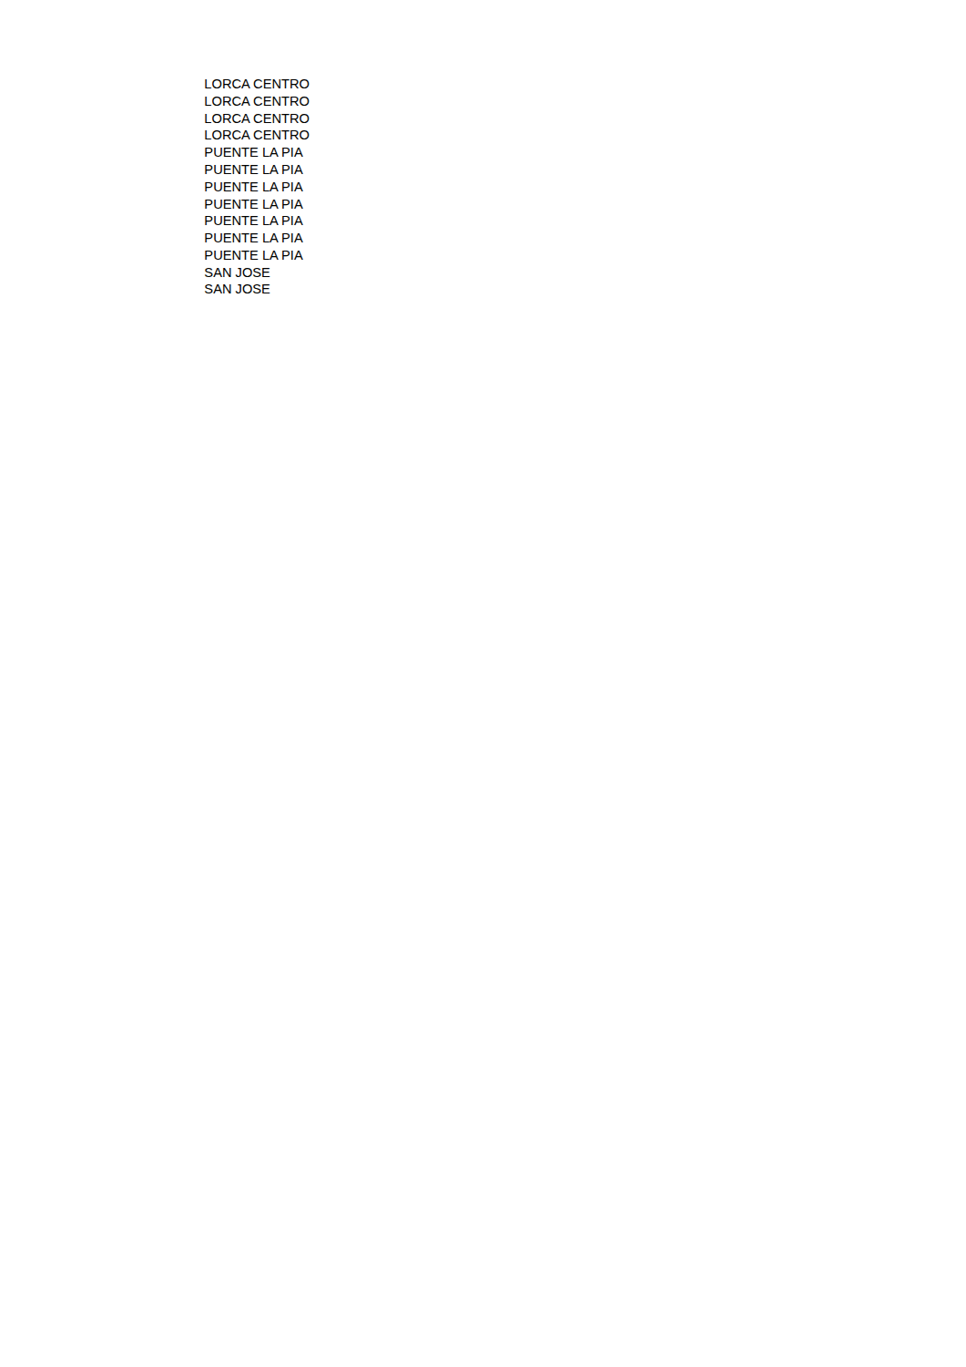LORCA CENTRO
LORCA CENTRO
LORCA CENTRO
LORCA CENTRO
PUENTE LA PIA
PUENTE LA PIA
PUENTE LA PIA
PUENTE LA PIA
PUENTE LA PIA
PUENTE LA PIA
PUENTE LA PIA
SAN JOSE
SAN JOSE